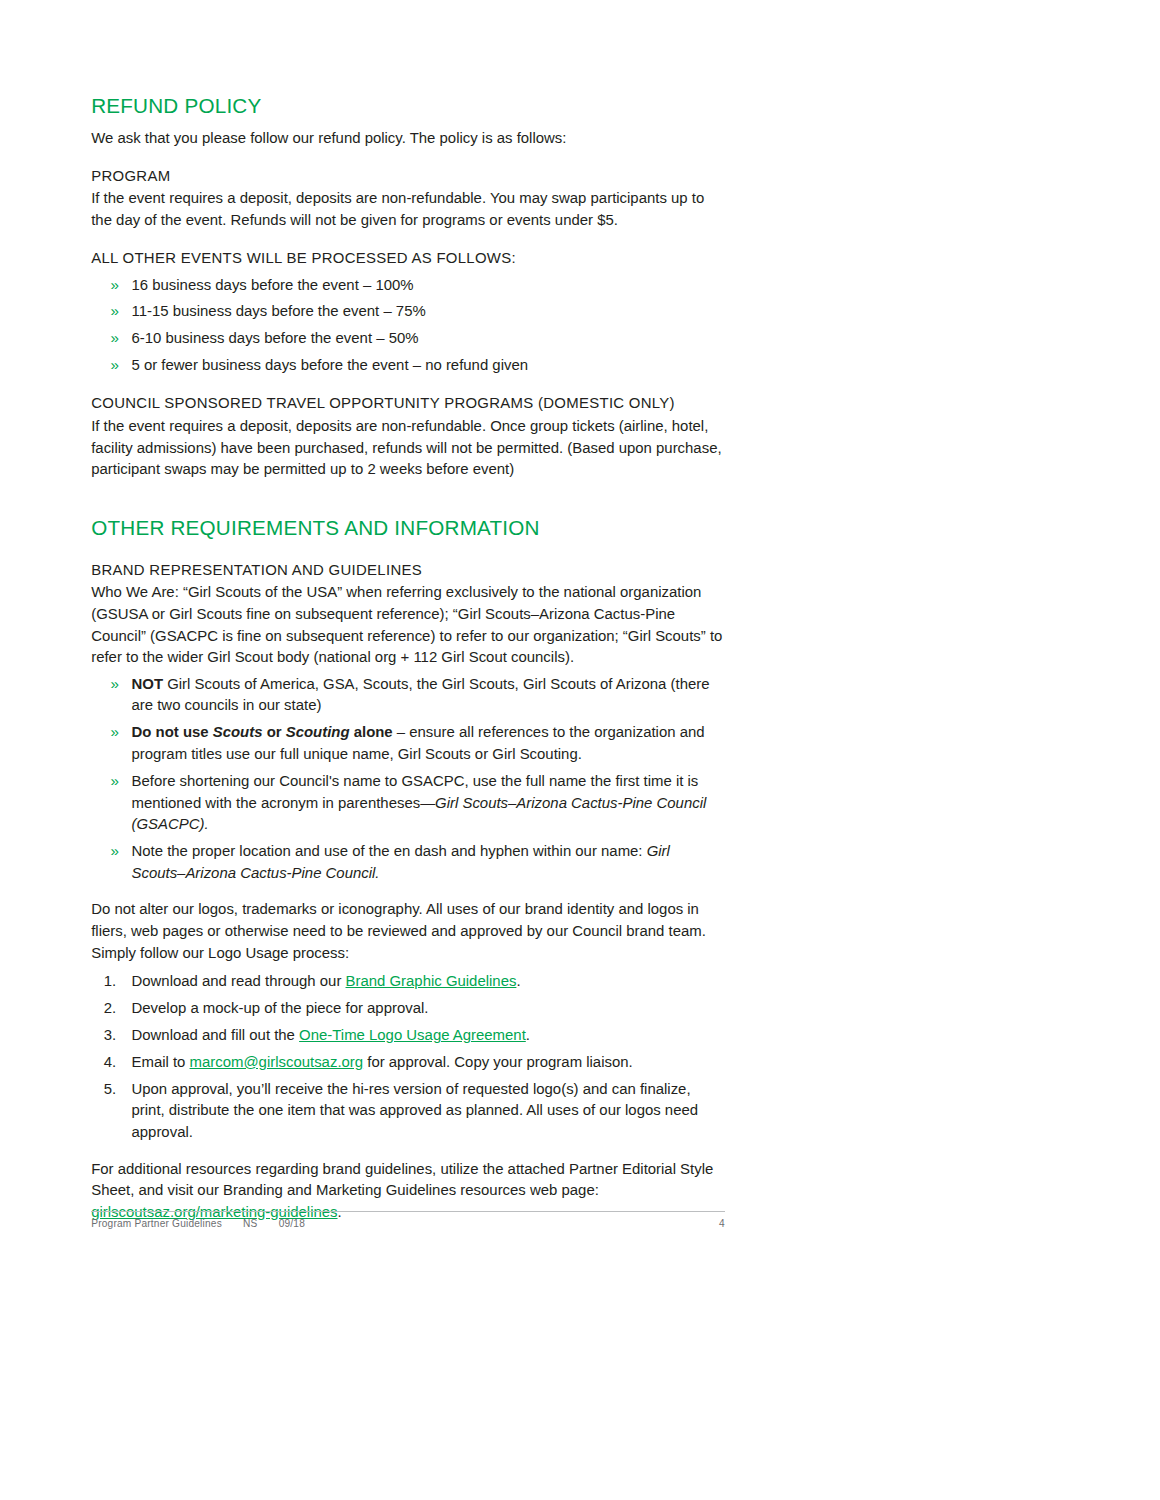REFUND POLICY
We ask that you please follow our refund policy. The policy is as follows:
PROGRAM
If the event requires a deposit, deposits are non-refundable. You may swap participants up to the day of the event. Refunds will not be given for programs or events under $5.
ALL OTHER EVENTS WILL BE PROCESSED AS FOLLOWS:
16 business days before the event – 100%
11-15 business days before the event – 75%
6-10 business days before the event – 50%
5 or fewer business days before the event – no refund given
COUNCIL SPONSORED TRAVEL OPPORTUNITY PROGRAMS (DOMESTIC ONLY)
If the event requires a deposit, deposits are non-refundable. Once group tickets (airline, hotel, facility admissions) have been purchased, refunds will not be permitted. (Based upon purchase, participant swaps may be permitted up to 2 weeks before event)
OTHER REQUIREMENTS AND INFORMATION
BRAND REPRESENTATION AND GUIDELINES
Who We Are: “Girl Scouts of the USA” when referring exclusively to the national organization (GSUSA or Girl Scouts fine on subsequent reference); “Girl Scouts–Arizona Cactus-Pine Council” (GSACPC is fine on subsequent reference) to refer to our organization; “Girl Scouts” to refer to the wider Girl Scout body (national org + 112 Girl Scout councils).
NOT Girl Scouts of America, GSA, Scouts, the Girl Scouts, Girl Scouts of Arizona (there are two councils in our state)
Do not use Scouts or Scouting alone – ensure all references to the organization and program titles use our full unique name, Girl Scouts or Girl Scouting.
Before shortening our Council's name to GSACPC, use the full name the first time it is mentioned with the acronym in parentheses—Girl Scouts–Arizona Cactus-Pine Council (GSACPC).
Note the proper location and use of the en dash and hyphen within our name: Girl Scouts–Arizona Cactus-Pine Council.
Do not alter our logos, trademarks or iconography. All uses of our brand identity and logos in fliers, web pages or otherwise need to be reviewed and approved by our Council brand team. Simply follow our Logo Usage process:
Download and read through our Brand Graphic Guidelines.
Develop a mock-up of the piece for approval.
Download and fill out the One-Time Logo Usage Agreement.
Email to marcom@girlscoutsaz.org for approval. Copy your program liaison.
Upon approval, you’ll receive the hi-res version of requested logo(s) and can finalize, print, distribute the one item that was approved as planned. All uses of our logos need approval.
For additional resources regarding brand guidelines, utilize the attached Partner Editorial Style Sheet, and visit our Branding and Marketing Guidelines resources web page: girlscoutsaz.org/marketing-guidelines.
Program Partner Guidelines NS 09/18 4